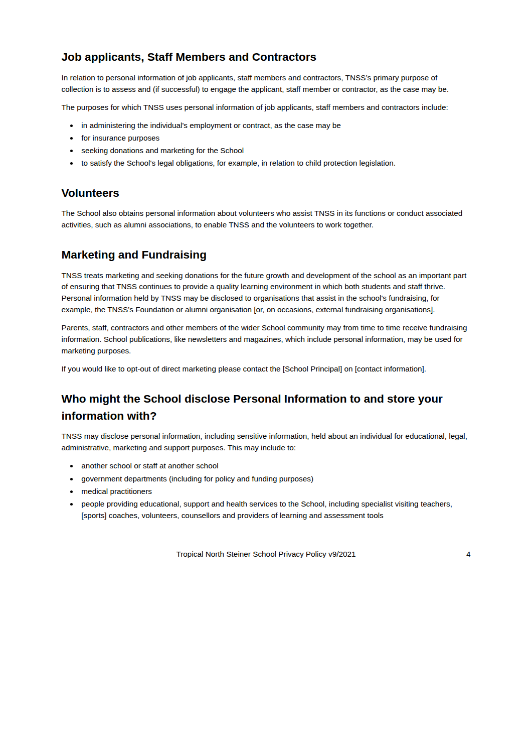Job applicants, Staff Members and Contractors
In relation to personal information of job applicants, staff members and contractors, TNSS’s primary purpose of collection is to assess and (if successful) to engage the applicant, staff member or contractor, as the case may be.
The purposes for which TNSS uses personal information of job applicants, staff members and contractors include:
in administering the individual's employment or contract, as the case may be
for insurance purposes
seeking donations and marketing for the School
to satisfy the School's legal obligations, for example, in relation to child protection legislation.
Volunteers
The School also obtains personal information about volunteers who assist TNSS in its functions or conduct associated activities, such as alumni associations, to enable TNSS and the volunteers to work together.
Marketing and Fundraising
TNSS treats marketing and seeking donations for the future growth and development of the school as an important part of ensuring that TNSS continues to provide a quality learning environment in which both students and staff thrive. Personal information held by TNSS may be disclosed to organisations that assist in the school's fundraising, for example, the TNSS’s Foundation or alumni organisation [or, on occasions, external fundraising organisations].
Parents, staff, contractors and other members of the wider School community may from time to time receive fundraising information. School publications, like newsletters and magazines, which include personal information, may be used for marketing purposes.
If you would like to opt-out of direct marketing please contact the [School Principal] on [contact information].
Who might the School disclose Personal Information to and store your information with?
TNSS may disclose personal information, including sensitive information, held about an individual for educational, legal, administrative, marketing and support purposes. This may include to:
another school or staff at another school
government departments (including for policy and funding purposes)
medical practitioners
people providing educational, support and health services to the School, including specialist visiting teachers, [sports] coaches, volunteers, counsellors and providers of learning and assessment tools
Tropical North Steiner School Privacy Policy v9/2021 4